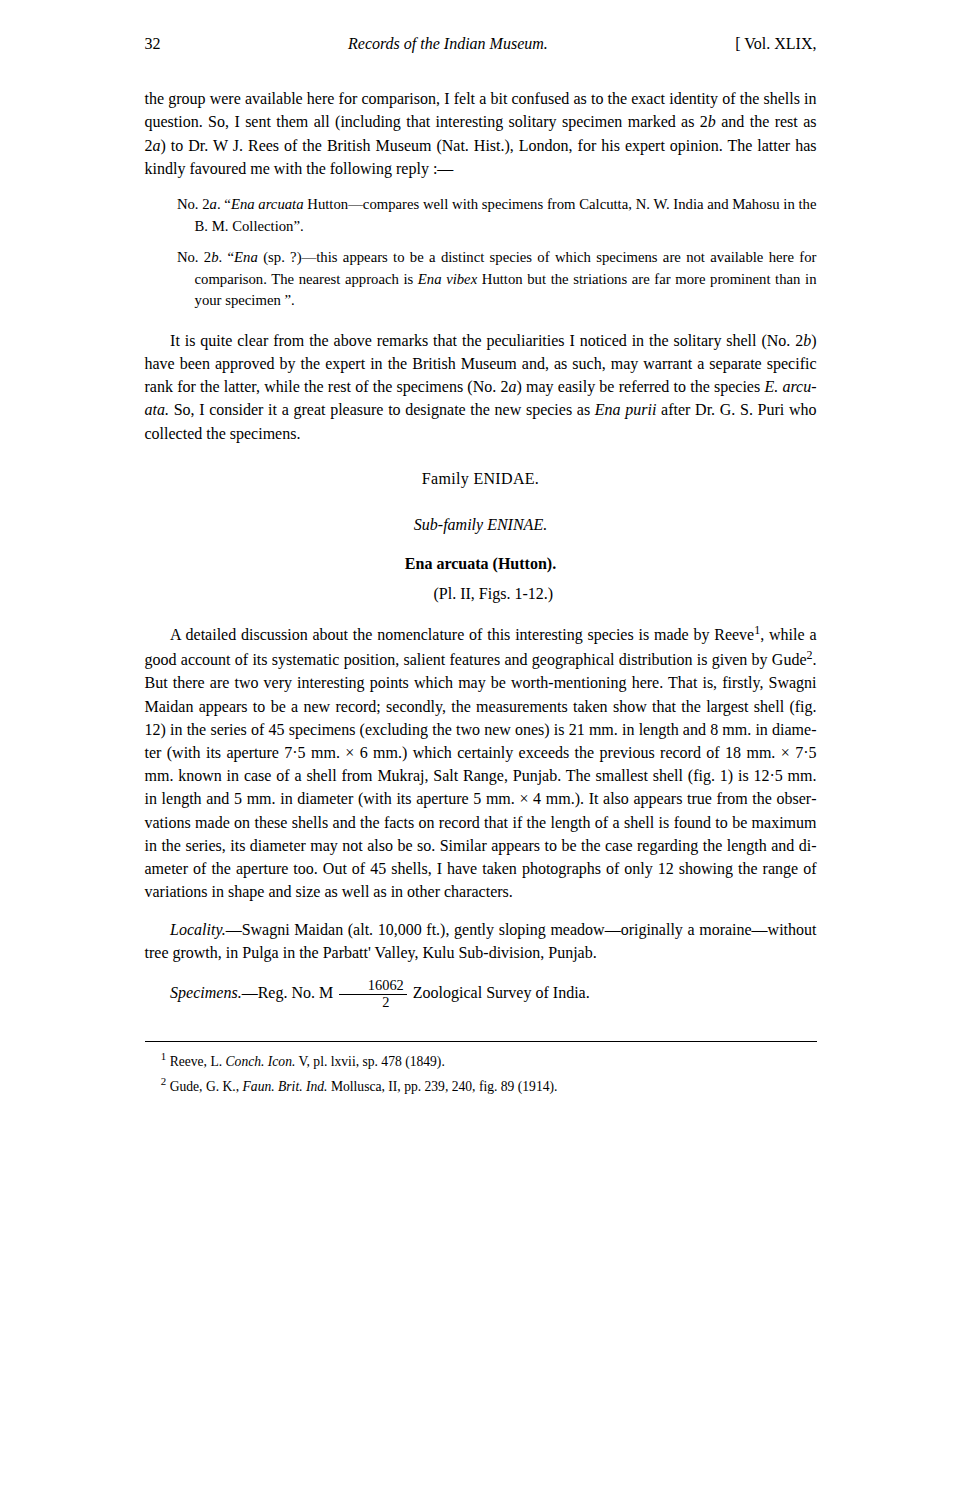32 Records of the Indian Museum. [ Vol. XLIX,
the group were available here for comparison, I felt a bit confused as to the exact identity of the shells in question. So, I sent them all (including that interesting solitary specimen marked as 2b and the rest as 2a) to Dr. W J. Rees of the British Museum (Nat. Hist.), London, for his expert opinion. The latter has kindly favoured me with the following reply :—
No. 2a. “Ena arcuata Hutton—compares well with specimens from Calcutta, N. W. India and Mahosu in the B. M. Collection”.
No. 2b. “Ena (sp. ?)—this appears to be a distinct species of which specimens are not available here for comparison. The nearest approach is Ena vibex Hutton but the striations are far more prominent than in your specimen ”.
It is quite clear from the above remarks that the peculiarities I noticed in the solitary shell (No. 2b) have been approved by the expert in the British Museum and, as such, may warrant a separate specific rank for the latter, while the rest of the specimens (No. 2a) may easily be referred to the species E. arcuata. So, I consider it a great pleasure to designate the new species as Ena purii after Dr. G. S. Puri who collected the specimens.
Family ENIDAE.
Sub-family ENINAE.
Ena arcuata (Hutton).
(Pl. II, Figs. 1-12.)
A detailed discussion about the nomenclature of this interesting species is made by Reeve1, while a good account of its systematic position, salient features and geographical distribution is given by Gude2. But there are two very interesting points which may be worth-mentioning here. That is, firstly, Swagni Maidan appears to be a new record; secondly, the measurements taken show that the largest shell (fig. 12) in the series of 45 specimens (excluding the two new ones) is 21 mm. in length and 8 mm. in diameter (with its aperture 7·5 mm. × 6 mm.) which certainly exceeds the previous record of 18 mm. × 7·5 mm. known in case of a shell from Mukraj, Salt Range, Punjab. The smallest shell (fig. 1) is 12·5 mm. in length and 5 mm. in diameter (with its aperture 5 mm. × 4 mm.). It also appears true from the observations made on these shells and the facts on record that if the length of a shell is found to be maximum in the series, its diameter may not also be so. Similar appears to be the case regarding the length and diameter of the aperture too. Out of 45 shells, I have taken photographs of only 12 showing the range of variations in shape and size as well as in other characters.
Locality.—Swagni Maidan (alt. 10,000 ft.), gently sloping meadow—originally a moraine—without tree growth, in Pulga in the Parbatt' Valley, Kulu Sub-division, Punjab.
Specimens.—Reg. No. M 160622 Zoological Survey of India.
1 Reeve, L. Conch. Icon. V, pl. lxvii, sp. 478 (1849).
2 Gude, G. K., Faun. Brit. Ind. Mollusca, II, pp. 239, 240, fig. 89 (1914).